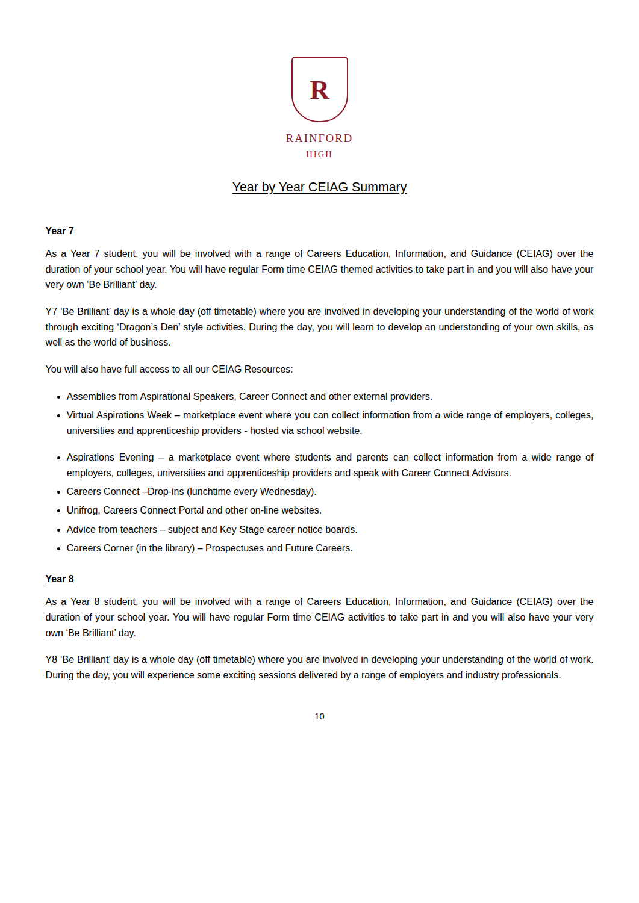R
RAINFORD
HIGH
Year by Year CEIAG Summary
Year 7
As a Year 7 student, you will be involved with a range of Careers Education, Information, and Guidance (CEIAG) over the duration of your school year. You will have regular Form time CEIAG themed activities to take part in and you will also have your very own ‘Be Brilliant’ day.
Y7 ‘Be Brilliant’ day is a whole day (off timetable) where you are involved in developing your understanding of the world of work through exciting ‘Dragon’s Den’ style activities. During the day, you will learn to develop an understanding of your own skills, as well as the world of business.
You will also have full access to all our CEIAG Resources:
Assemblies from Aspirational Speakers, Career Connect and other external providers.
Virtual Aspirations Week – marketplace event where you can collect information from a wide range of employers, colleges, universities and apprenticeship providers - hosted via school website.
Aspirations Evening – a marketplace event where students and parents can collect information from a wide range of employers, colleges, universities and apprenticeship providers and speak with Career Connect Advisors.
Careers Connect –Drop-ins (lunchtime every Wednesday).
Unifrog, Careers Connect Portal and other on-line websites.
Advice from teachers – subject and Key Stage career notice boards.
Careers Corner (in the library) – Prospectuses and Future Careers.
Year 8
As a Year 8 student, you will be involved with a range of Careers Education, Information, and Guidance (CEIAG) over the duration of your school year. You will have regular Form time CEIAG activities to take part in and you will also have your very own ‘Be Brilliant’ day.
Y8 ‘Be Brilliant’ day is a whole day (off timetable) where you are involved in developing your understanding of the world of work. During the day, you will experience some exciting sessions delivered by a range of employers and industry professionals.
10